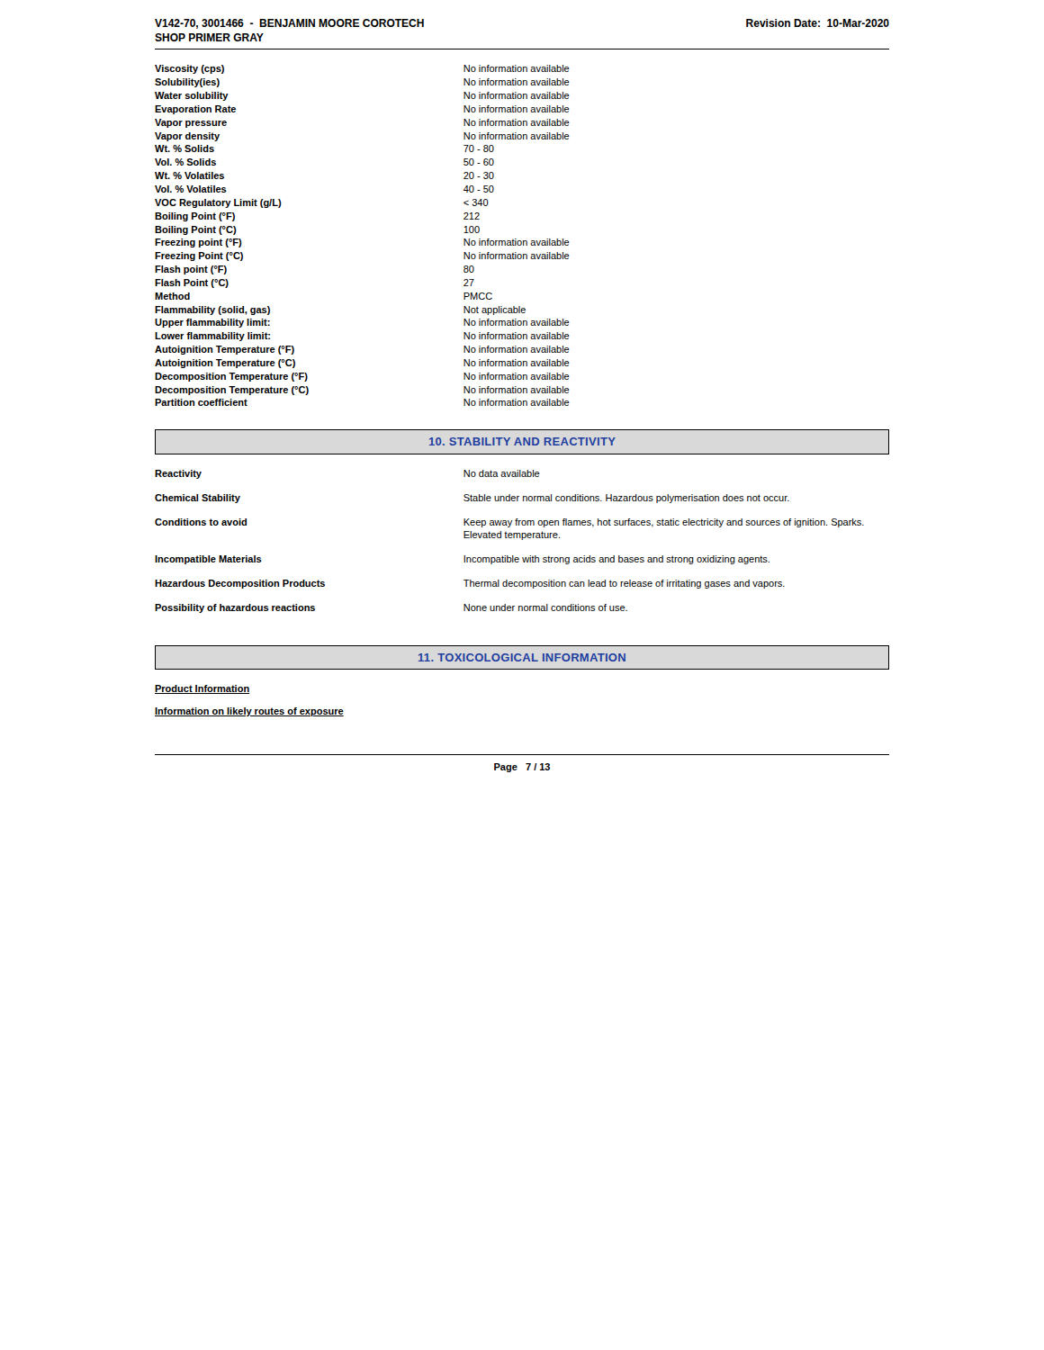V142-70, 3001466 - BENJAMIN MOORE COROTECH
SHOP PRIMER GRAY
Revision Date: 10-Mar-2020
| Viscosity (cps) | No information available |
| Solubility(ies) | No information available |
| Water solubility | No information available |
| Evaporation Rate | No information available |
| Vapor pressure | No information available |
| Vapor density | No information available |
| Wt. % Solids | 70 - 80 |
| Vol. % Solids | 50 - 60 |
| Wt. % Volatiles | 20 - 30 |
| Vol. % Volatiles | 40 - 50 |
| VOC Regulatory Limit (g/L) | < 340 |
| Boiling Point (°F) | 212 |
| Boiling Point (°C) | 100 |
| Freezing point (°F) | No information available |
| Freezing Point (°C) | No information available |
| Flash point (°F) | 80 |
| Flash Point (°C) | 27 |
| Method | PMCC |
| Flammability (solid, gas) | Not applicable |
| Upper flammability limit: | No information available |
| Lower flammability limit: | No information available |
| Autoignition Temperature (°F) | No information available |
| Autoignition Temperature (°C) | No information available |
| Decomposition Temperature (°F) | No information available |
| Decomposition Temperature (°C) | No information available |
| Partition coefficient | No information available |
10. STABILITY AND REACTIVITY
| Reactivity | No data available |
| Chemical Stability | Stable under normal conditions. Hazardous polymerisation does not occur. |
| Conditions to avoid | Keep away from open flames, hot surfaces, static electricity and sources of ignition. Sparks. Elevated temperature. |
| Incompatible Materials | Incompatible with strong acids and bases and strong oxidizing agents. |
| Hazardous Decomposition Products | Thermal decomposition can lead to release of irritating gases and vapors. |
| Possibility of hazardous reactions | None under normal conditions of use. |
11. TOXICOLOGICAL INFORMATION
Product Information
Information on likely routes of exposure
Page 7 / 13